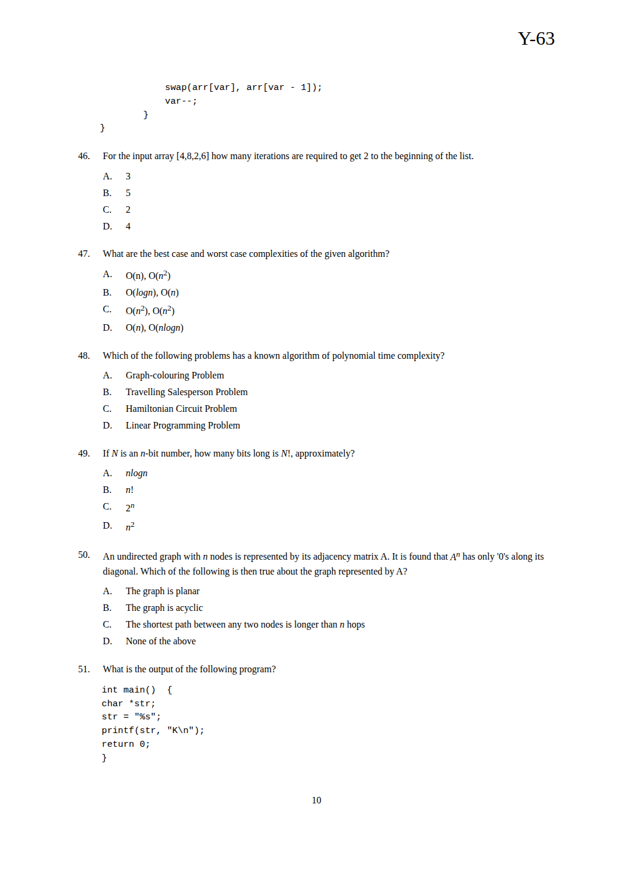Y-63
                swap(arr[var], arr[var - 1]);
                var--;
            }
    }
46.
For the input array [4,8,2,6] how many iterations are required to get 2 to the beginning of the list.
A. 3
B. 5
C. 2
D. 4
47.
What are the best case and worst case complexities of the given algorithm?
A. O(n), O(n2)
B. O(logn), O(n)
C. O(n2), O(n2)
D. O(n), O(nlogn)
48.
Which of the following problems has a known algorithm of polynomial time complexity?
A. Graph-colouring Problem
B. Travelling Salesperson Problem
C. Hamiltonian Circuit Problem
D. Linear Programming Problem
49.
If N is an n-bit number, how many bits long is N!, approximately?
A. nlogn
B. n!
C. 2n
D. n2
50.
An undirected graph with n nodes is represented by its adjacency matrix A. It is found that An has only '0's along its diagonal. Which of the following is then true about the graph represented by A?
A. The graph is planar
B. The graph is acyclic
C. The shortest path between any two nodes is longer than n hops
D. None of the above
51.
What is the output of the following program?
int main()  {
char *str;
str = "%s";
printf(str, "K\n");
return 0;
}
10